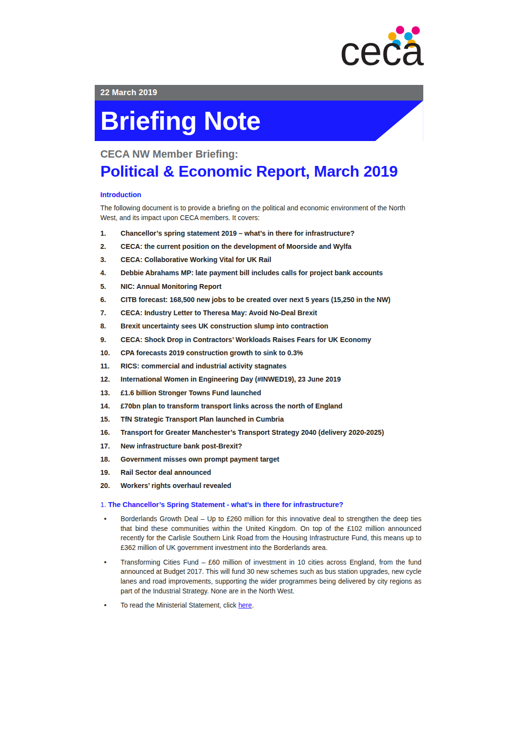ceca
22 March 2019
Briefing Note
CECA NW Member Briefing:
Political & Economic Report, March 2019
Introduction
The following document is to provide a briefing on the political and economic environment of the North West, and its impact upon CECA members. It covers:
Chancellor’s spring statement 2019 – what’s in there for infrastructure?
CECA: the current position on the development of Moorside and Wylfa
CECA: Collaborative Working Vital for UK Rail
Debbie Abrahams MP: late payment bill includes calls for project bank accounts
NIC: Annual Monitoring Report
CITB forecast: 168,500 new jobs to be created over next 5 years (15,250 in the NW)
CECA: Industry Letter to Theresa May: Avoid No-Deal Brexit
Brexit uncertainty sees UK construction slump into contraction
CECA: Shock Drop in Contractors’ Workloads Raises Fears for UK Economy
CPA forecasts 2019 construction growth to sink to 0.3%
RICS: commercial and industrial activity stagnates
International Women in Engineering Day (#INWED19), 23 June 2019
£1.6 billion Stronger Towns Fund launched
£70bn plan to transform transport links across the north of England
TfN Strategic Transport Plan launched in Cumbria
Transport for Greater Manchester’s Transport Strategy 2040 (delivery 2020-2025)
New infrastructure bank post-Brexit?
Government misses own prompt payment target
Rail Sector deal announced
Workers’ rights overhaul revealed
1. The Chancellor’s Spring Statement - what’s in there for infrastructure?
Borderlands Growth Deal – Up to £260 million for this innovative deal to strengthen the deep ties that bind these communities within the United Kingdom. On top of the £102 million announced recently for the Carlisle Southern Link Road from the Housing Infrastructure Fund, this means up to £362 million of UK government investment into the Borderlands area.
Transforming Cities Fund – £60 million of investment in 10 cities across England, from the fund announced at Budget 2017. This will fund 30 new schemes such as bus station upgrades, new cycle lanes and road improvements, supporting the wider programmes being delivered by city regions as part of the Industrial Strategy. None are in the North West.
To read the Ministerial Statement, click here.